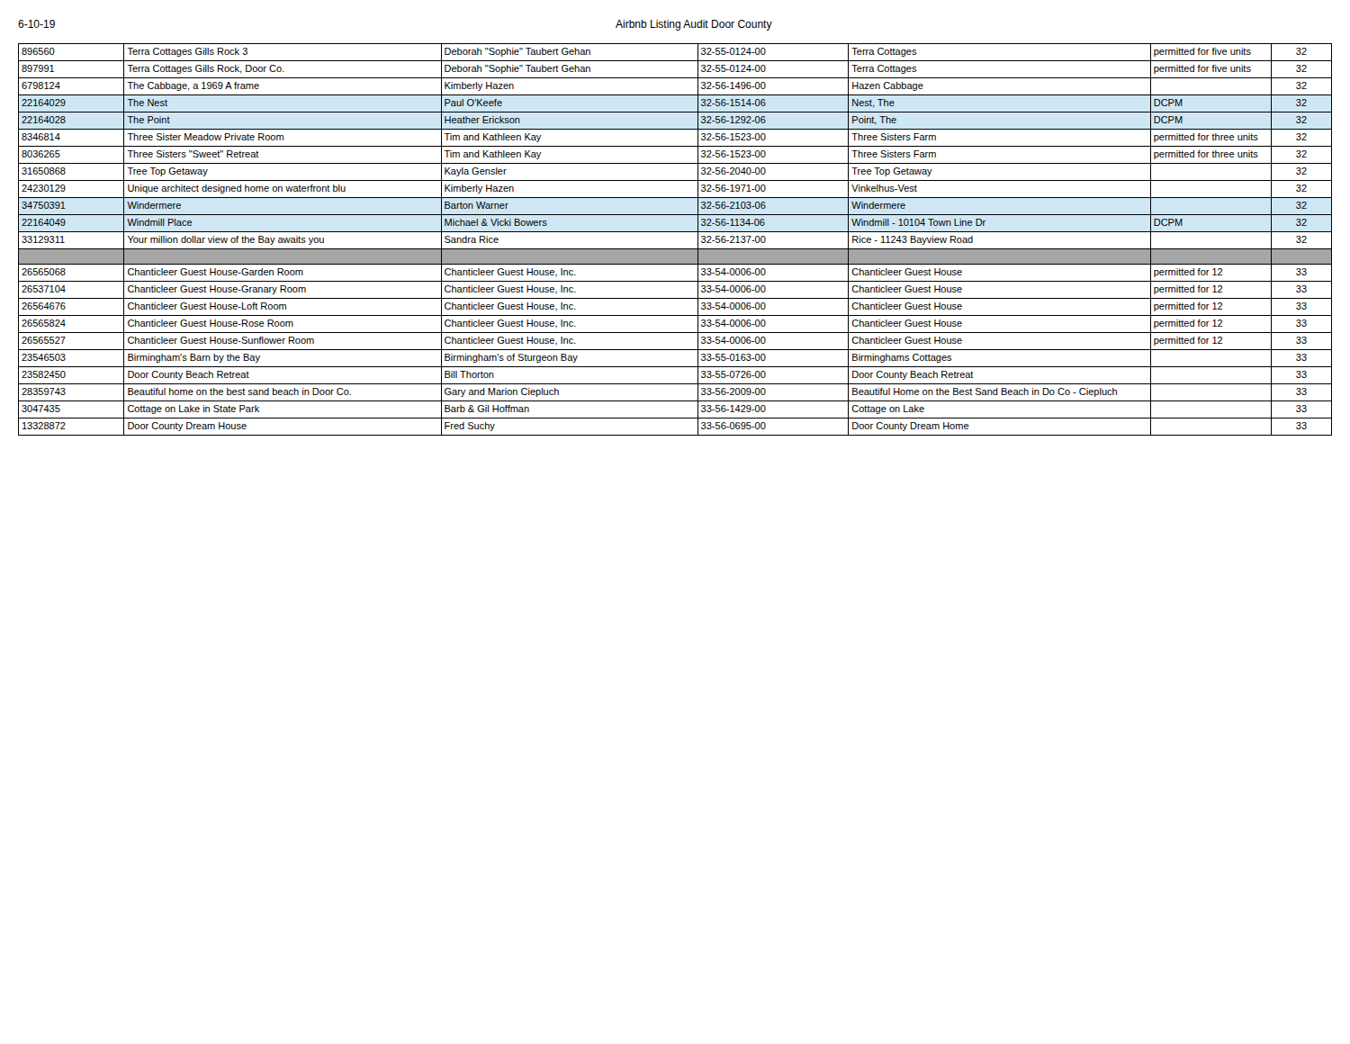6-10-19
Airbnb Listing Audit Door County
| 896560 | Terra Cottages Gills Rock 3 | Deborah "Sophie" Taubert Gehan | 32-55-0124-00 | Terra Cottages | permitted for five units | 32 |
| 897991 | Terra Cottages Gills Rock, Door Co. | Deborah "Sophie" Taubert Gehan | 32-55-0124-00 | Terra Cottages | permitted for five units | 32 |
| 6798124 | The Cabbage, a 1969 A frame | Kimberly Hazen | 32-56-1496-00 | Hazen Cabbage | | 32 |
| 22164029 | The Nest | Paul O'Keefe | 32-56-1514-06 | Nest, The | DCPM | 32 |
| 22164028 | The Point | Heather Erickson | 32-56-1292-06 | Point, The | DCPM | 32 |
| 8346814 | Three Sister Meadow Private Room | Tim and Kathleen Kay | 32-56-1523-00 | Three Sisters Farm | permitted for three units | 32 |
| 8036265 | Three Sisters "Sweet" Retreat | Tim and Kathleen Kay | 32-56-1523-00 | Three Sisters Farm | permitted for three units | 32 |
| 31650868 | Tree Top Getaway | Kayla Gensler | 32-56-2040-00 | Tree Top Getaway | | 32 |
| 24230129 | Unique architect designed home on waterfront blu | Kimberly Hazen | 32-56-1971-00 | Vinkelhus-Vest | | 32 |
| 34750391 | Windermere | Barton Warner | 32-56-2103-06 | Windermere | | 32 |
| 22164049 | Windmill Place | Michael & Vicki Bowers | 32-56-1134-06 | Windmill - 10104 Town Line Dr | DCPM | 32 |
| 33129311 | Your million dollar view of the Bay awaits you | Sandra Rice | 32-56-2137-00 | Rice - 11243 Bayview Road | | 32 |
| 26565068 | Chanticleer Guest House-Garden Room | Chanticleer Guest House, Inc. | 33-54-0006-00 | Chanticleer Guest House | permitted for 12 | 33 |
| 26537104 | Chanticleer Guest House-Granary Room | Chanticleer Guest House, Inc. | 33-54-0006-00 | Chanticleer Guest House | permitted for 12 | 33 |
| 26564676 | Chanticleer Guest House-Loft Room | Chanticleer Guest House, Inc. | 33-54-0006-00 | Chanticleer Guest House | permitted for 12 | 33 |
| 26565824 | Chanticleer Guest House-Rose Room | Chanticleer Guest House, Inc. | 33-54-0006-00 | Chanticleer Guest House | permitted for 12 | 33 |
| 26565527 | Chanticleer Guest House-Sunflower Room | Chanticleer Guest House, Inc. | 33-54-0006-00 | Chanticleer Guest House | permitted for 12 | 33 |
| 23546503 | Birmingham's Barn by the Bay | Birmingham's of Sturgeon Bay | 33-55-0163-00 | Birminghams Cottages | | 33 |
| 23582450 | Door County Beach Retreat | Bill Thorton | 33-55-0726-00 | Door County Beach Retreat | | 33 |
| 28359743 | Beautiful home on the best sand beach in Door Co. | Gary and Marion Ciepluch | 33-56-2009-00 | Beautiful Home on the Best Sand Beach in Do Co - Ciepluch | | 33 |
| 3047435 | Cottage on Lake in State Park | Barb & Gil Hoffman | 33-56-1429-00 | Cottage on Lake | | 33 |
| 13328872 | Door County Dream House | Fred Suchy | 33-56-0695-00 | Door County Dream Home | | 33 |